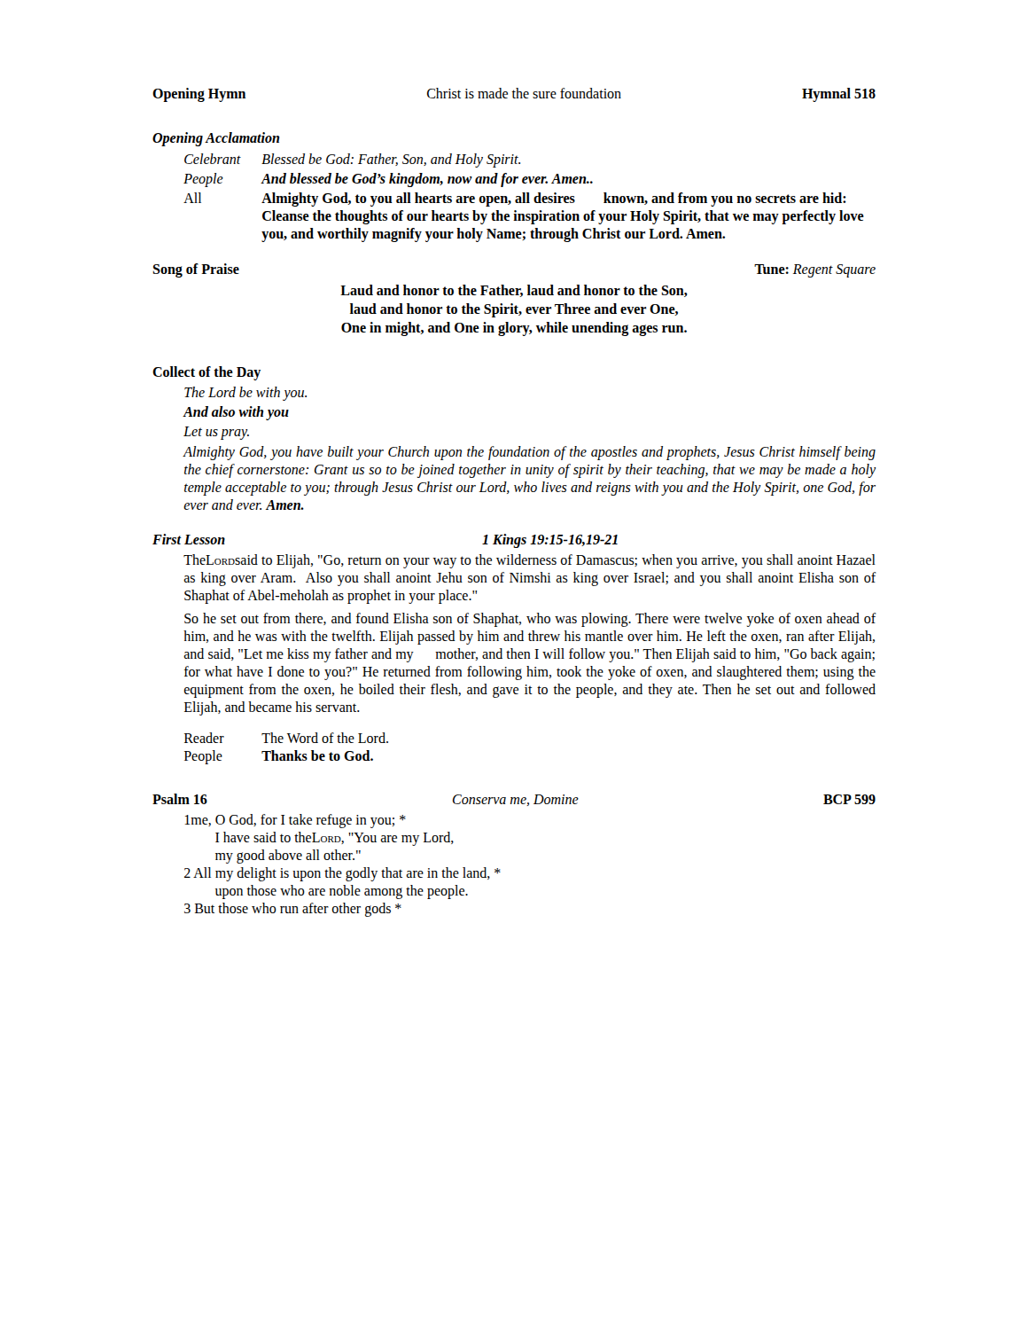Opening Hymn Christ is made the sure foundation Hymnal 518
Opening Acclamation
Celebrant Blessed be God: Father, Son, and Holy Spirit.
People And blessed be God’s kingdom, now and for ever. Amen..
All Almighty God, to you all hearts are open, all desires known, and from you no secrets are hid: Cleanse the thoughts of our hearts by the inspiration of your Holy Spirit, that we may perfectly love you, and worthily magnify your holy Name; through Christ our Lord. Amen.
Song of Praise Tune: Regent Square
Laud and honor to the Father, laud and honor to the Son,
laud and honor to the Spirit, ever Three and ever One,
One in might, and One in glory, while unending ages run.
Collect of the Day
The Lord be with you.
And also with you
Let us pray.
Almighty God, you have built your Church upon the foundation of the apostles and prophets, Jesus Christ himself being the chief cornerstone: Grant us so to be joined together in unity of spirit by their teaching, that we may be made a holy temple acceptable to you; through Jesus Christ our Lord, who lives and reigns with you and the Holy Spirit, one God, for ever and ever. Amen.
First Lesson 1 Kings 19:15-16,19-21
TheLordsaid to Elijah, "Go, return on your way to the wilderness of Damascus; when you arrive, you shall anoint Hazael as king over Aram. Also you shall anoint Jehu son of Nimshi as king over Israel; and you shall anoint Elisha son of Shaphat of Abel-meholah as prophet in your place."
So he set out from there, and found Elisha son of Shaphat, who was plowing. There were twelve yoke of oxen ahead of him, and he was with the twelfth. Elijah passed by him and threw his mantle over him. He left the oxen, ran after Elijah, and said, "Let me kiss my father and my mother, and then I will follow you." Then Elijah said to him, "Go back again; for what have I done to you?" He returned from following him, took the yoke of oxen, and slaughtered them; using the equipment from the oxen, he boiled their flesh, and gave it to the people, and they ate. Then he set out and followed Elijah, and became his servant.
Reader The Word of the Lord.
People Thanks be to God.
Psalm 16 Conserva me, Domine BCP 599
1me, O God, for I take refuge in you; *
I have said to theLord, "You are my Lord,
my good above all other."
2 All my delight is upon the godly that are in the land, *
upon those who are noble among the people.
3 But those who run after other gods *